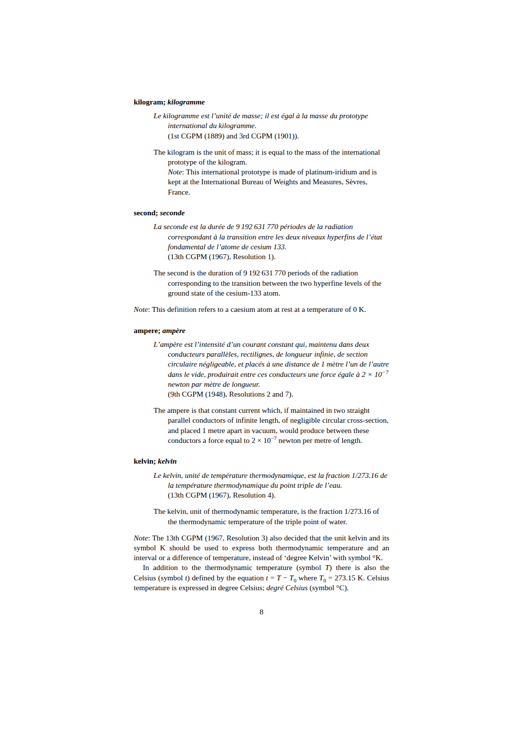kilogram; kilogramme
Le kilogramme est l’unité de masse; il est égal à la masse du prototype international du kilogramme.
(1st CGPM (1889) and 3rd CGPM (1901)).
The kilogram is the unit of mass; it is equal to the mass of the international prototype of the kilogram.
Note: This international prototype is made of platinum-iridium and is kept at the International Bureau of Weights and Measures, Sèvres, France.
second; seconde
La seconde est la durée de 9 192 631 770 périodes de la radiation correspondant à la transition entre les deux niveaux hyperfins de l’état fondamental de l’atome de cesium 133.
(13th CGPM (1967), Resolution 1).
The second is the duration of 9 192 631 770 periods of the radiation corresponding to the transition between the two hyperfine levels of the ground state of the cesium-133 atom.
Note: This definition refers to a caesium atom at rest at a temperature of 0 K.
ampere; ampère
L’ampère est l’intensité d’un courant constant qui, maintenu dans deux conducteurs parallèles, rectilignes, de longueur infinie, de section circulaire négligeable, et placés à une distance de 1 mètre l’un de l’autre dans le vide, produirait entre ces conducteurs une force égale à 2 × 10−7 newton par mètre de longueur.
(9th CGPM (1948), Resolutions 2 and 7).
The ampere is that constant current which, if maintained in two straight parallel conductors of infinite length, of negligible circular cross-section, and placed 1 metre apart in vacuum, would produce between these conductors a force equal to 2 × 10−7 newton per metre of length.
kelvin; kelvin
Le kelvin, unité de température thermodynamique, est la fraction 1/273.16 de la température thermodynamique du point triple de l’eau.
(13th CGPM (1967), Resolution 4).
The kelvin, unit of thermodynamic temperature, is the fraction 1/273.16 of the thermodynamic temperature of the triple point of water.
Note: The 13th CGPM (1967, Resolution 3) also decided that the unit kelvin and its symbol K should be used to express both thermodynamic temperature and an interval or a difference of temperature, instead of ‘degree Kelvin’ with symbol °K.
In addition to the thermodynamic temperature (symbol T) there is also the Celsius (symbol t) defined by the equation t = T − T0 where T0 = 273.15 K. Celsius temperature is expressed in degree Celsius; degré Celsius (symbol °C).
8